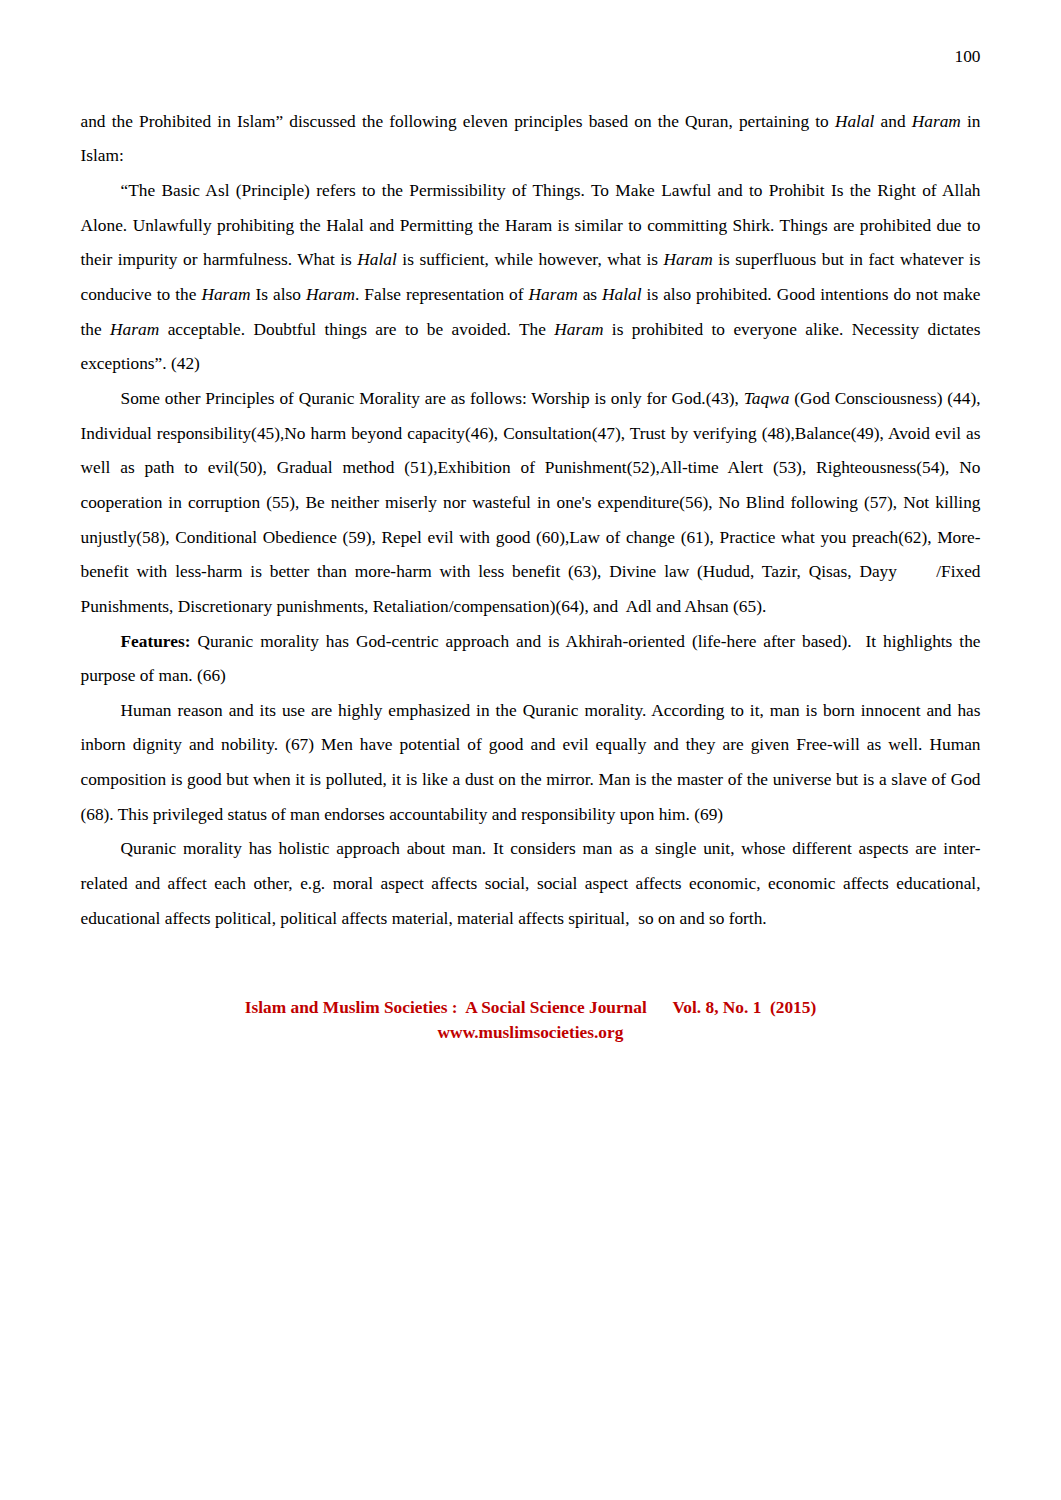100
and the Prohibited in Islam” discussed the following eleven principles based on the Quran, pertaining to Halal and Haram in Islam:
“The Basic Asl (Principle) refers to the Permissibility of Things. To Make Lawful and to Prohibit Is the Right of Allah Alone. Unlawfully prohibiting the Halal and Permitting the Haram is similar to committing Shirk. Things are prohibited due to their impurity or harmfulness. What is Halal is sufficient, while however, what is Haram is superfluous but in fact whatever is conducive to the Haram Is also Haram. False representation of Haram as Halal is also prohibited. Good intentions do not make the Haram acceptable. Doubtful things are to be avoided. The Haram is prohibited to everyone alike. Necessity dictates exceptions”. (42)
Some other Principles of Quranic Morality are as follows: Worship is only for God.(43), Taqwa (God Consciousness) (44), Individual responsibility(45),No harm beyond capacity(46), Consultation(47), Trust by verifying (48),Balance(49), Avoid evil as well as path to evil(50), Gradual method (51),Exhibition of Punishment(52),All-time Alert (53), Righteousness(54), No cooperation in corruption (55), Be neither miserly nor wasteful in one's expenditure(56), No Blind following (57), Not killing unjustly(58), Conditional Obedience (59), Repel evil with good (60),Law of change (61), Practice what you preach(62), More-benefit with less-harm is better than more-harm with less benefit (63), Divine law (Hudud, Tazir, Qisas, Dayy /Fixed Punishments, Discretionary punishments, Retaliation/compensation)(64), and Adl and Ahsan (65).
Features: Quranic morality has God-centric approach and is Akhirah-oriented (life-here after based). It highlights the purpose of man. (66)
Human reason and its use are highly emphasized in the Quranic morality. According to it, man is born innocent and has inborn dignity and nobility. (67) Men have potential of good and evil equally and they are given Free-will as well. Human composition is good but when it is polluted, it is like a dust on the mirror. Man is the master of the universe but is a slave of God (68). This privileged status of man endorses accountability and responsibility upon him. (69)
Quranic morality has holistic approach about man. It considers man as a single unit, whose different aspects are inter-related and affect each other, e.g. moral aspect affects social, social aspect affects economic, economic affects educational, educational affects political, political affects material, material affects spiritual, so on and so forth.
Islam and Muslim Societies : A Social Science Journal Vol. 8, No. 1 (2015)
www.muslimsocieties.org